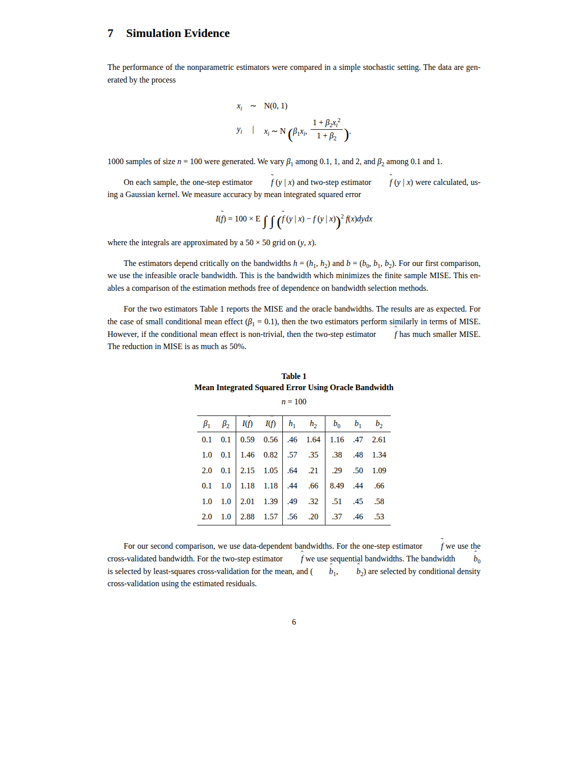7 Simulation Evidence
The performance of the nonparametric estimators were compared in a simple stochastic setting. The data are generated by the process
| x i | ∼ | N (0, 1) |
| y i | / | x i ∼ N ( β 1 x i , 1 + β 2 x i 2 1 + β 2 ) . |
1000 samples of size n = 100 were generated. We vary β1 among 0.1, 1, and 2, and β2 among 0.1 and 1.
On each sample, the one-step estimator ˜f (y | x) and two-step estimator ̂f (y | x) were calculated, using a Gaussian kernel. We measure accuracy by mean integrated squared error
I(˜f) = 100 × E ∫ ∫ (˜f (y | x) − f (y | x))2 f(x)dydx
where the integrals are approximated by a 50 × 50 grid on (y, x).
The estimators depend critically on the bandwidths h = (h1, h2) and b = (b0, b1, b2). For our first comparison, we use the infeasible oracle bandwidth. This is the bandwidth which minimizes the finite sample MISE. This enables a comparison of the estimation methods free of dependence on bandwidth selection methods.
For the two estimators Table 1 reports the MISE and the oracle bandwidths. The results are as expected. For the case of small conditional mean effect (β1 = 0.1), then the two estimators perform similarly in terms of MISE. However, if the conditional mean effect is non-trivial, then the two-step estimator ̂f has much smaller MISE. The reduction in MISE is as much as 50%.
Table 1
Mean Integrated Squared Error Using Oracle Bandwidth
n = 100
| β 1 | β 2 | I ( ˜ f ) | I ( ̂ f ) | h 1 | h 2 | b 0 | b 1 | b 2 |
| --- | --- | --- | --- | --- | --- | --- | --- | --- |
| 0.1 | 0.1 | 0.59 | 0.56 | .46 | 1.64 | 1.16 | .47 | 2.61 |
| 1.0 | 0.1 | 1.46 | 0.82 | .57 | .35 | .38 | .48 | 1.34 |
| 2.0 | 0.1 | 2.15 | 1.05 | .64 | .21 | .29 | .50 | 1.09 |
| 0.1 | 1.0 | 1.18 | 1.18 | .44 | .66 | 8.49 | .44 | .66 |
| 1.0 | 1.0 | 2.01 | 1.39 | .49 | .32 | .51 | .45 | .58 |
| 2.0 | 1.0 | 2.88 | 1.57 | .56 | .20 | .37 | .46 | .53 |
For our second comparison, we use data-dependent bandwidths. For the one-step estimator ˜f we use the cross-validated bandwidth. For the two-step estimator ̂f we use sequential bandwidths. The bandwidth ̂b0 is selected by least-squares cross-validation for the mean, and (̂b1, ̂b2) are selected by conditional density cross-validation using the estimated residuals.
6